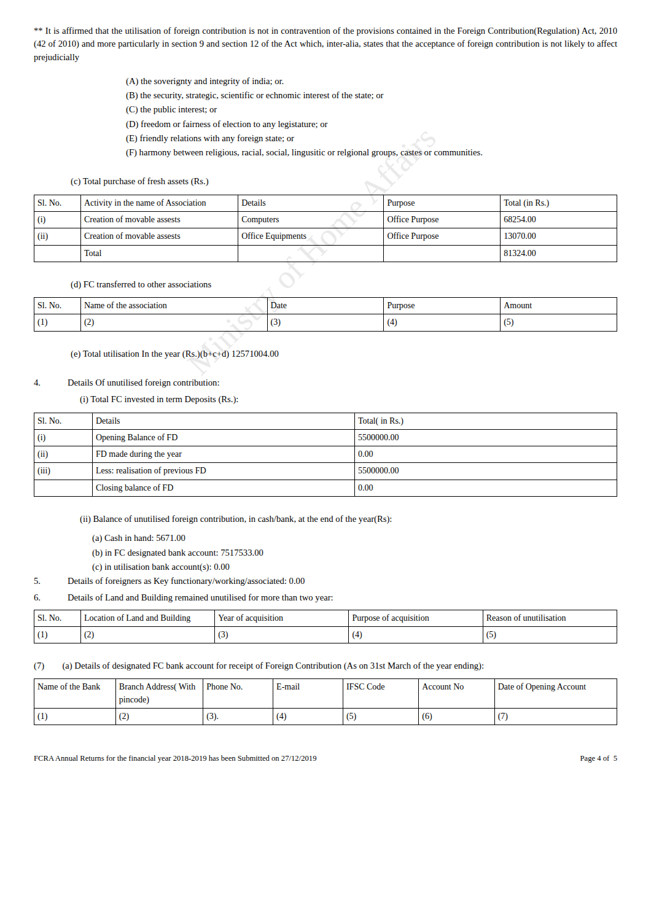Ministry of Home Affairs
** It is affirmed that the utilisation of foreign contribution is not in contravention of the provisions contained in the Foreign Contribution(Regulation) Act, 2010 (42 of 2010) and more particularly in section 9 and section 12 of the Act which, inter-alia, states that the acceptance of foreign contribution is not likely to affect prejudicially
(A) the soverignty and integrity of india; or.
(B) the security, strategic, scientific or echnomic interest of the state; or
(C) the public interest; or
(D) freedom or fairness of election to any legistature; or
(E) friendly relations with any foreign state; or
(F) harmony between religious, racial, social, lingusitic or relgional groups, castes or communities.
(c) Total purchase of fresh assets (Rs.)
| Sl. No. | Activity in the name of Association | Details | Purpose | Total (in Rs.) |
| --- | --- | --- | --- | --- |
| (i) | Creation of movable assests | Computers | Office Purpose | 68254.00 |
| (ii) | Creation of movable assests | Office Equipments | Office Purpose | 13070.00 |
| | Total | | | 81324.00 |
(d) FC transferred to other associations
| Sl. No. | Name of the association | Date | Purpose | Amount |
| --- | --- | --- | --- | --- |
| (1) | (2) | (3) | (4) | (5) |
(e) Total utilisation In the year (Rs.)(b+c+d) 12571004.00
4.
Details Of unutilised foreign contribution:
(i) Total FC invested in term Deposits (Rs.):
| Sl. No. | Details | Total( in Rs.) |
| --- | --- | --- |
| (i) | Opening Balance of FD | 5500000.00 |
| (ii) | FD made during the year | 0.00 |
| (iii) | Less: realisation of previous FD | 5500000.00 |
| | Closing balance of FD | 0.00 |
(ii) Balance of unutilised foreign contribution, in cash/bank, at the end of the year(Rs):
(a) Cash in hand: 5671.00
(b) in FC designated bank account: 7517533.00
(c) in utilisation bank account(s): 0.00
5.
Details of foreigners as Key functionary/working/associated: 0.00
6.
Details of Land and Building remained unutilised for more than two year:
| Sl. No. | Location of Land and Building | Year of acquisition | Purpose of acquisition | Reason of unutilisation |
| --- | --- | --- | --- | --- |
| (1) | (2) | (3) | (4) | (5) |
(7) (a) Details of designated FC bank account for receipt of Foreign Contribution (As on 31st March of the year ending):
| Name of the Bank | Branch Address( With pincode) | Phone No. | E-mail | IFSC Code | Account No | Date of Opening Account |
| --- | --- | --- | --- | --- | --- | --- |
| (1) | (2) | (3). | (4) | (5) | (6) | (7) |
FCRA Annual Returns for the financial year 2018-2019 has been Submitted on 27/12/2019
Page 4 of 5